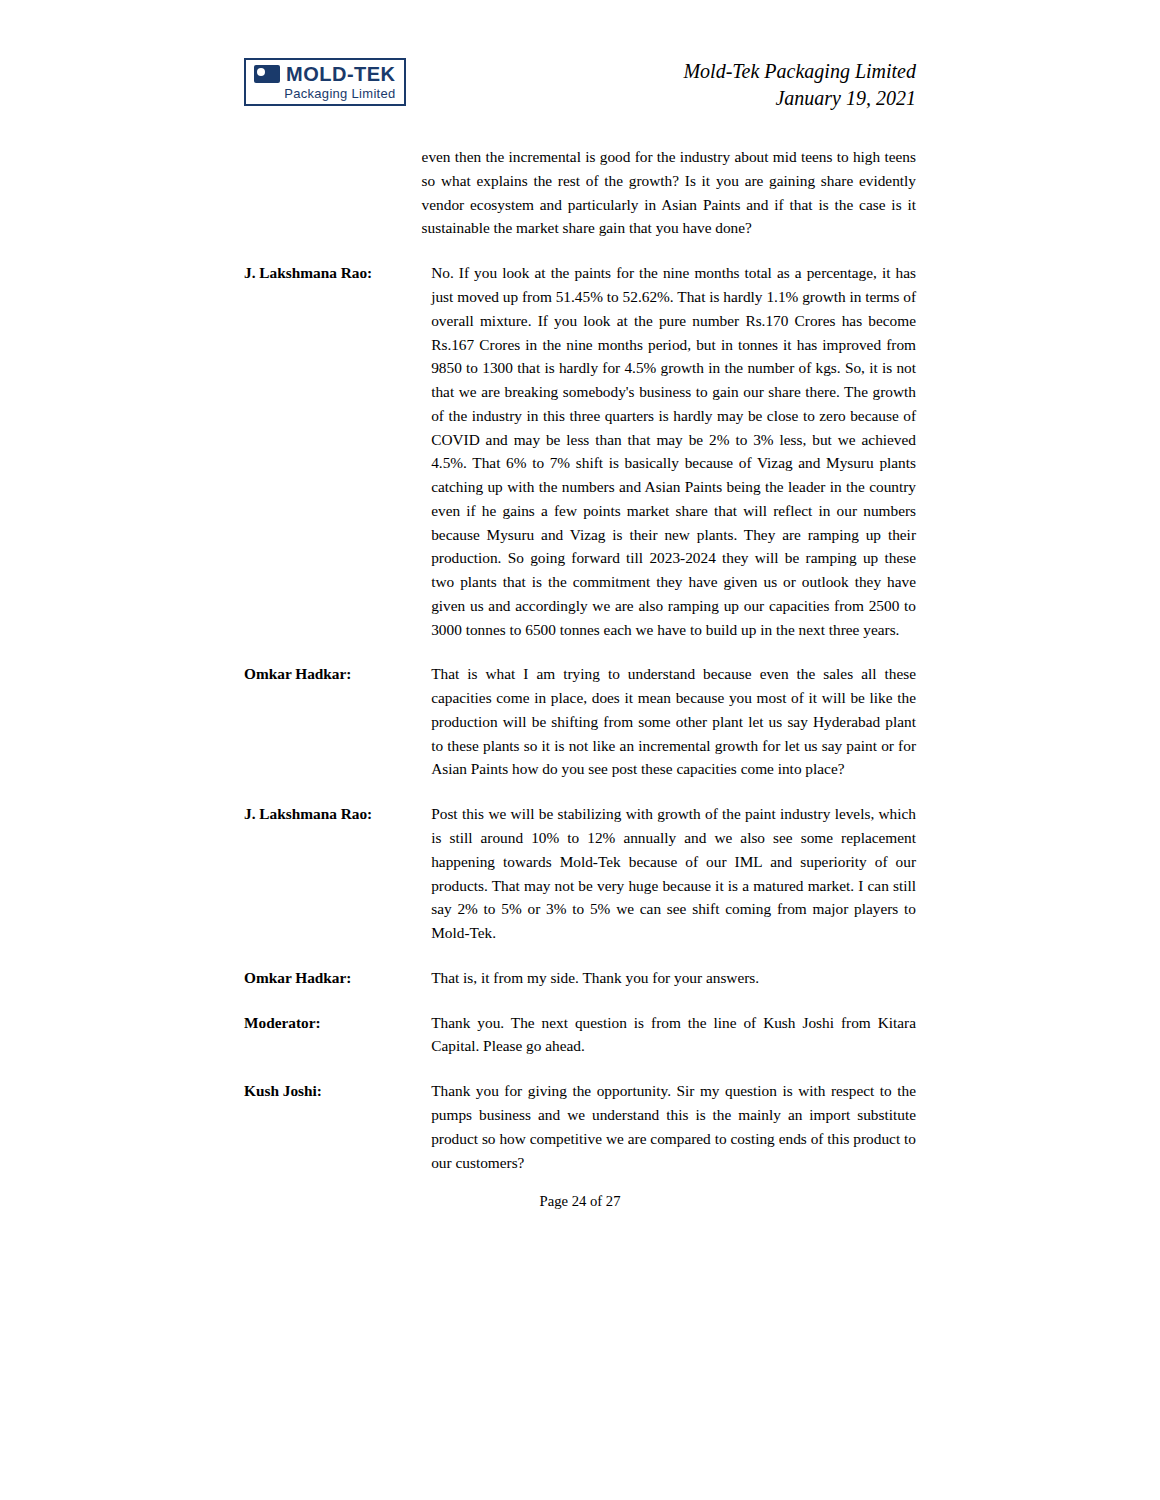MOLD-TEK
Packaging Limited
Mold-Tek Packaging Limited
January 19, 2021
even then the incremental is good for the industry about mid teens to high teens so what explains the rest of the growth? Is it you are gaining share evidently vendor ecosystem and particularly in Asian Paints and if that is the case is it sustainable the market share gain that you have done?
J. Lakshmana Rao:
No. If you look at the paints for the nine months total as a percentage, it has just moved up from 51.45% to 52.62%. That is hardly 1.1% growth in terms of overall mixture. If you look at the pure number Rs.170 Crores has become Rs.167 Crores in the nine months period, but in tonnes it has improved from 9850 to 1300 that is hardly for 4.5% growth in the number of kgs. So, it is not that we are breaking somebody's business to gain our share there. The growth of the industry in this three quarters is hardly may be close to zero because of COVID and may be less than that may be 2% to 3% less, but we achieved 4.5%. That 6% to 7% shift is basically because of Vizag and Mysuru plants catching up with the numbers and Asian Paints being the leader in the country even if he gains a few points market share that will reflect in our numbers because Mysuru and Vizag is their new plants. They are ramping up their production. So going forward till 2023-2024 they will be ramping up these two plants that is the commitment they have given us or outlook they have given us and accordingly we are also ramping up our capacities from 2500 to 3000 tonnes to 6500 tonnes each we have to build up in the next three years.
Omkar Hadkar:
That is what I am trying to understand because even the sales all these capacities come in place, does it mean because you most of it will be like the production will be shifting from some other plant let us say Hyderabad plant to these plants so it is not like an incremental growth for let us say paint or for Asian Paints how do you see post these capacities come into place?
J. Lakshmana Rao:
Post this we will be stabilizing with growth of the paint industry levels, which is still around 10% to 12% annually and we also see some replacement happening towards Mold-Tek because of our IML and superiority of our products. That may not be very huge because it is a matured market. I can still say 2% to 5% or 3% to 5% we can see shift coming from major players to Mold-Tek.
Omkar Hadkar:
That is, it from my side. Thank you for your answers.
Moderator:
Thank you. The next question is from the line of Kush Joshi from Kitara Capital. Please go ahead.
Kush Joshi:
Thank you for giving the opportunity. Sir my question is with respect to the pumps business and we understand this is the mainly an import substitute product so how competitive we are compared to costing ends of this product to our customers?
Page 24 of 27